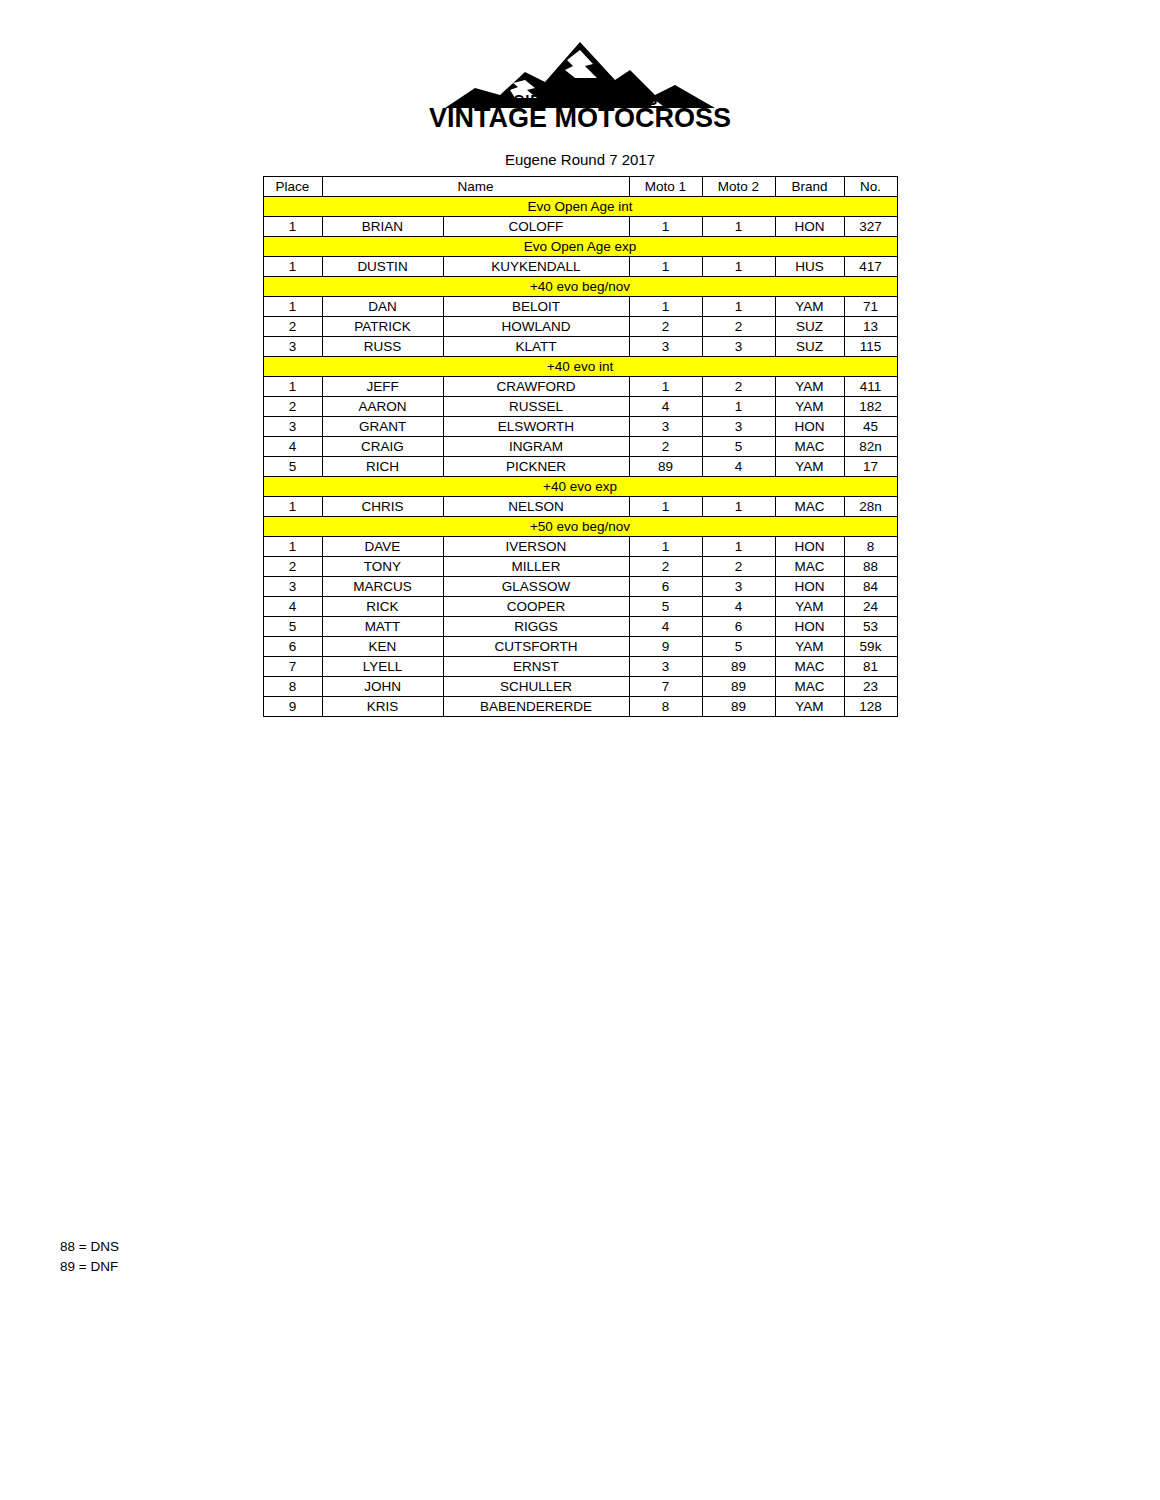PACIFIC NORTHWEST
VINTAGE MOTOCROSS
Eugene Round 7 2017
| Place | Name | Moto 1 | Moto 2 | Brand | No. |
| --- | --- | --- | --- | --- | --- |
| Evo Open Age int |
| 1 | BRIAN | COLOFF | 1 | 1 | HON | 327 |
| Evo Open Age exp |
| 1 | DUSTIN | KUYKENDALL | 1 | 1 | HUS | 417 |
| +40 evo beg/nov |
| 1 | DAN | BELOIT | 1 | 1 | YAM | 71 |
| 2 | PATRICK | HOWLAND | 2 | 2 | SUZ | 13 |
| 3 | RUSS | KLATT | 3 | 3 | SUZ | 115 |
| +40 evo int |
| 1 | JEFF | CRAWFORD | 1 | 2 | YAM | 411 |
| 2 | AARON | RUSSEL | 4 | 1 | YAM | 182 |
| 3 | GRANT | ELSWORTH | 3 | 3 | HON | 45 |
| 4 | CRAIG | INGRAM | 2 | 5 | MAC | 82n |
| 5 | RICH | PICKNER | 89 | 4 | YAM | 17 |
| +40 evo exp |
| 1 | CHRIS | NELSON | 1 | 1 | MAC | 28n |
| +50 evo beg/nov |
| 1 | DAVE | IVERSON | 1 | 1 | HON | 8 |
| 2 | TONY | MILLER | 2 | 2 | MAC | 88 |
| 3 | MARCUS | GLASSOW | 6 | 3 | HON | 84 |
| 4 | RICK | COOPER | 5 | 4 | YAM | 24 |
| 5 | MATT | RIGGS | 4 | 6 | HON | 53 |
| 6 | KEN | CUTSFORTH | 9 | 5 | YAM | 59k |
| 7 | LYELL | ERNST | 3 | 89 | MAC | 81 |
| 8 | JOHN | SCHULLER | 7 | 89 | MAC | 23 |
| 9 | KRIS | BABENDERERDE | 8 | 89 | YAM | 128 |
88 = DNS
89 = DNF